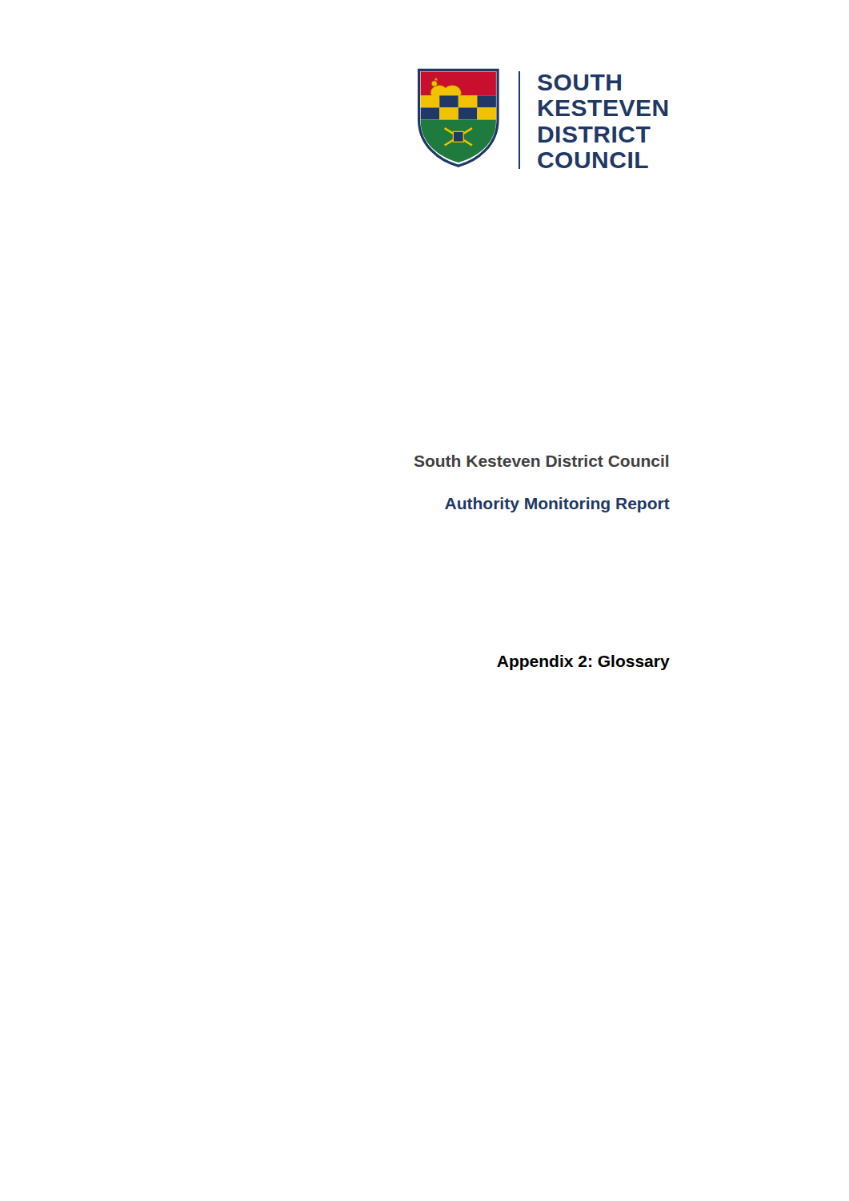South
Kesteven
District
Council
South Kesteven District Council
Authority Monitoring Report
Appendix 2: Glossary